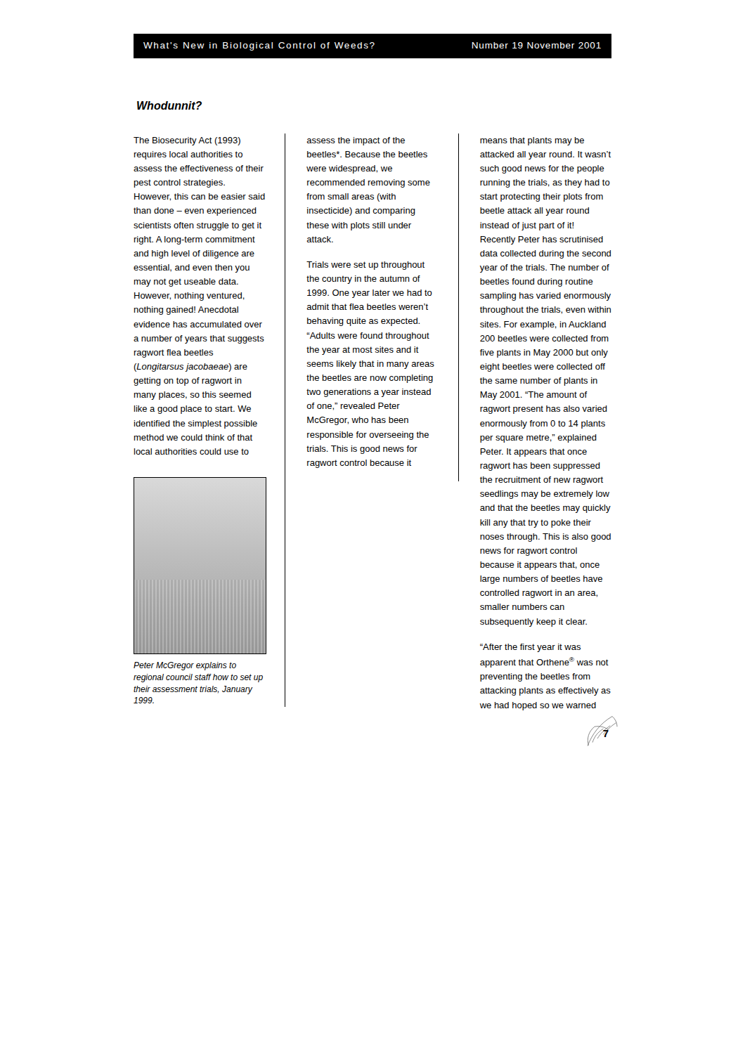What's New in Biological Control of Weeds? Number 19 November 2001
Whodunnit?
The Biosecurity Act (1993) requires local authorities to assess the effectiveness of their pest control strategies. However, this can be easier said than done – even experienced scientists often struggle to get it right. A long-term commitment and high level of diligence are essential, and even then you may not get useable data. However, nothing ventured, nothing gained! Anecdotal evidence has accumulated over a number of years that suggests ragwort flea beetles (Longitarsus jacobaeae) are getting on top of ragwort in many places, so this seemed like a good place to start. We identified the simplest possible method we could think of that local authorities could use to
Peter McGregor explains to regional council staff how to set up their assessment trials, January 1999.
assess the impact of the beetles*. Because the beetles were widespread, we recommended removing some from small areas (with insecticide) and comparing these with plots still under attack.
Trials were set up throughout the country in the autumn of 1999. One year later we had to admit that flea beetles weren’t behaving quite as expected. “Adults were found throughout the year at most sites and it seems likely that in many areas the beetles are now completing two generations a year instead of one,” revealed Peter McGregor, who has been responsible for overseeing the trials. This is good news for ragwort control because it
means that plants may be attacked all year round. It wasn’t such good news for the people running the trials, as they had to start protecting their plots from beetle attack all year round instead of just part of it! Recently Peter has scrutinised data collected during the second year of the trials. The number of beetles found during routine sampling has varied enormously throughout the trials, even within sites. For example, in Auckland 200 beetles were collected from five plants in May 2000 but only eight beetles were collected off the same number of plants in May 2001. “The amount of ragwort present has also varied enormously from 0 to 14 plants per square metre,” explained Peter. It appears that once ragwort has been suppressed the recruitment of new ragwort seedlings may be extremely low and that the beetles may quickly kill any that try to poke their noses through. This is also good news for ragwort control because it appears that, once large numbers of beetles have controlled ragwort in an area, smaller numbers can subsequently keep it clear.
“After the first year it was apparent that Orthene® was not preventing the beetles from attacking plants as effectively as we had hoped so we warned
7